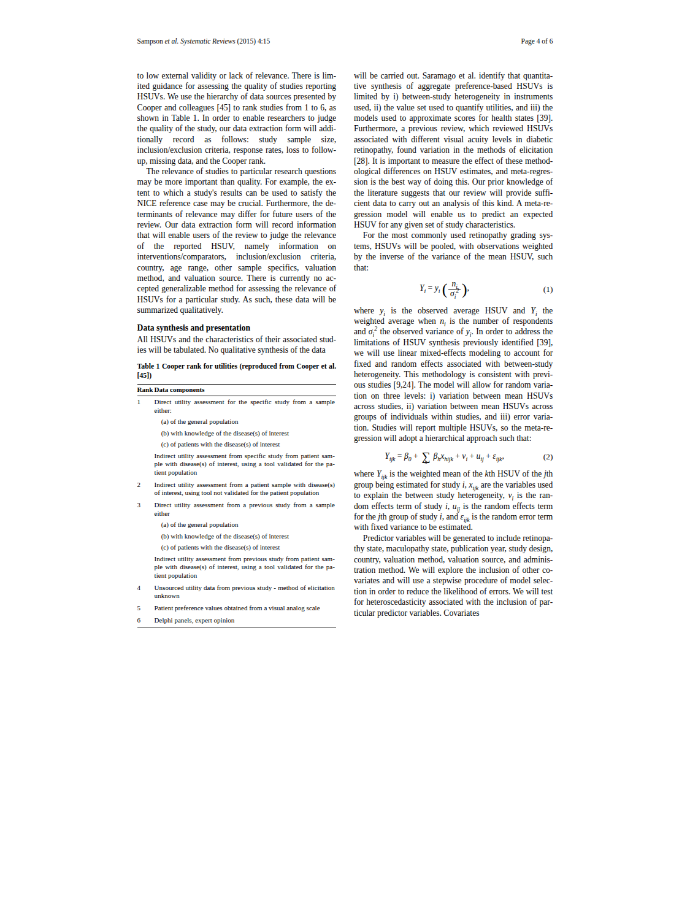Sampson et al. Systematic Reviews (2015) 4:15
Page 4 of 6
to low external validity or lack of relevance. There is limited guidance for assessing the quality of studies reporting HSUVs. We use the hierarchy of data sources presented by Cooper and colleagues [45] to rank studies from 1 to 6, as shown in Table 1. In order to enable researchers to judge the quality of the study, our data extraction form will additionally record as follows: study sample size, inclusion/exclusion criteria, response rates, loss to follow-up, missing data, and the Cooper rank.
The relevance of studies to particular research questions may be more important than quality. For example, the extent to which a study's results can be used to satisfy the NICE reference case may be crucial. Furthermore, the determinants of relevance may differ for future users of the review. Our data extraction form will record information that will enable users of the review to judge the relevance of the reported HSUV, namely information on interventions/comparators, inclusion/exclusion criteria, country, age range, other sample specifics, valuation method, and valuation source. There is currently no accepted generalizable method for assessing the relevance of HSUVs for a particular study. As such, these data will be summarized qualitatively.
Data synthesis and presentation
All HSUVs and the characteristics of their associated studies will be tabulated. No qualitative synthesis of the data
Table 1 Cooper rank for utilities (reproduced from Cooper et al. [45])
| Rank | Data components |
| --- | --- |
| 1 | Direct utility assessment for the specific study from a sample either: (a) of the general population (b) with knowledge of the disease(s) of interest (c) of patients with the disease(s) of interest Indirect utility assessment from specific study from patient sample with disease(s) of interest, using a tool validated for the patient population |
| 2 | Indirect utility assessment from a patient sample with disease(s) of interest, using tool not validated for the patient population |
| 3 | Direct utility assessment from a previous study from a sample either (a) of the general population (b) with knowledge of the disease(s) of interest (c) of patients with the disease(s) of interest Indirect utility assessment from previous study from patient sample with disease(s) of interest, using a tool validated for the patient population |
| 4 | Unsourced utility data from previous study - method of elicitation unknown |
| 5 | Patient preference values obtained from a visual analog scale |
| 6 | Delphi panels, expert opinion |
will be carried out. Saramago et al. identify that quantitative synthesis of aggregate preference-based HSUVs is limited by i) between-study heterogeneity in instruments used, ii) the value set used to quantify utilities, and iii) the models used to approximate scores for health states [39]. Furthermore, a previous review, which reviewed HSUVs associated with different visual acuity levels in diabetic retinopathy, found variation in the methods of elicitation [28]. It is important to measure the effect of these methodological differences on HSUV estimates, and meta-regression is the best way of doing this. Our prior knowledge of the literature suggests that our review will provide sufficient data to carry out an analysis of this kind. A meta-regression model will enable us to predict an expected HSUV for any given set of study characteristics.
For the most commonly used retinopathy grading systems, HSUVs will be pooled, with observations weighted by the inverse of the variance of the mean HSUV, such that:
Yi = yi (ni σi2),
(1)
where yi is the observed average HSUV and Yi the weighted average when ni is the number of respondents and σi2 the observed variance of yi. In order to address the limitations of HSUV synthesis previously identified [39], we will use linear mixed-effects modeling to account for fixed and random effects associated with between-study heterogeneity. This methodology is consistent with previous studies [9,24]. The model will allow for random variation on three levels: i) variation between mean HSUVs across studies, ii) variation between mean HSUVs across groups of individuals within studies, and iii) error variation. Studies will report multiple HSUVs, so the meta-regression will adopt a hierarchical approach such that:
Yijk = β0 + ∑h βhxhijk + νi + uij + εijk,
(2)
where Yijk is the weighted mean of the kth HSUV of the jth group being estimated for study i, xijk are the variables used to explain the between study heterogeneity, νi is the random effects term of study i, uij is the random effects term for the jth group of study i, and εijk is the random error term with fixed variance to be estimated.
Predictor variables will be generated to include retinopathy state, maculopathy state, publication year, study design, country, valuation method, valuation source, and administration method. We will explore the inclusion of other covariates and will use a stepwise procedure of model selection in order to reduce the likelihood of errors. We will test for heteroscedasticity associated with the inclusion of particular predictor variables. Covariates